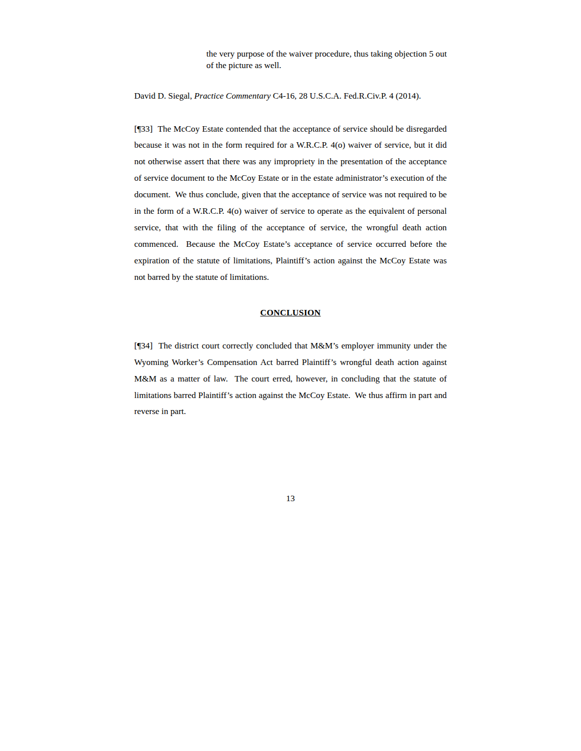the very purpose of the waiver procedure, thus taking objection 5 out of the picture as well.
David D. Siegal, Practice Commentary C4-16, 28 U.S.C.A. Fed.R.Civ.P. 4 (2014).
[¶33] The McCoy Estate contended that the acceptance of service should be disregarded because it was not in the form required for a W.R.C.P. 4(o) waiver of service, but it did not otherwise assert that there was any impropriety in the presentation of the acceptance of service document to the McCoy Estate or in the estate administrator’s execution of the document. We thus conclude, given that the acceptance of service was not required to be in the form of a W.R.C.P. 4(o) waiver of service to operate as the equivalent of personal service, that with the filing of the acceptance of service, the wrongful death action commenced. Because the McCoy Estate’s acceptance of service occurred before the expiration of the statute of limitations, Plaintiff’s action against the McCoy Estate was not barred by the statute of limitations.
CONCLUSION
[¶34] The district court correctly concluded that M&M’s employer immunity under the Wyoming Worker’s Compensation Act barred Plaintiff’s wrongful death action against M&M as a matter of law. The court erred, however, in concluding that the statute of limitations barred Plaintiff’s action against the McCoy Estate. We thus affirm in part and reverse in part.
13